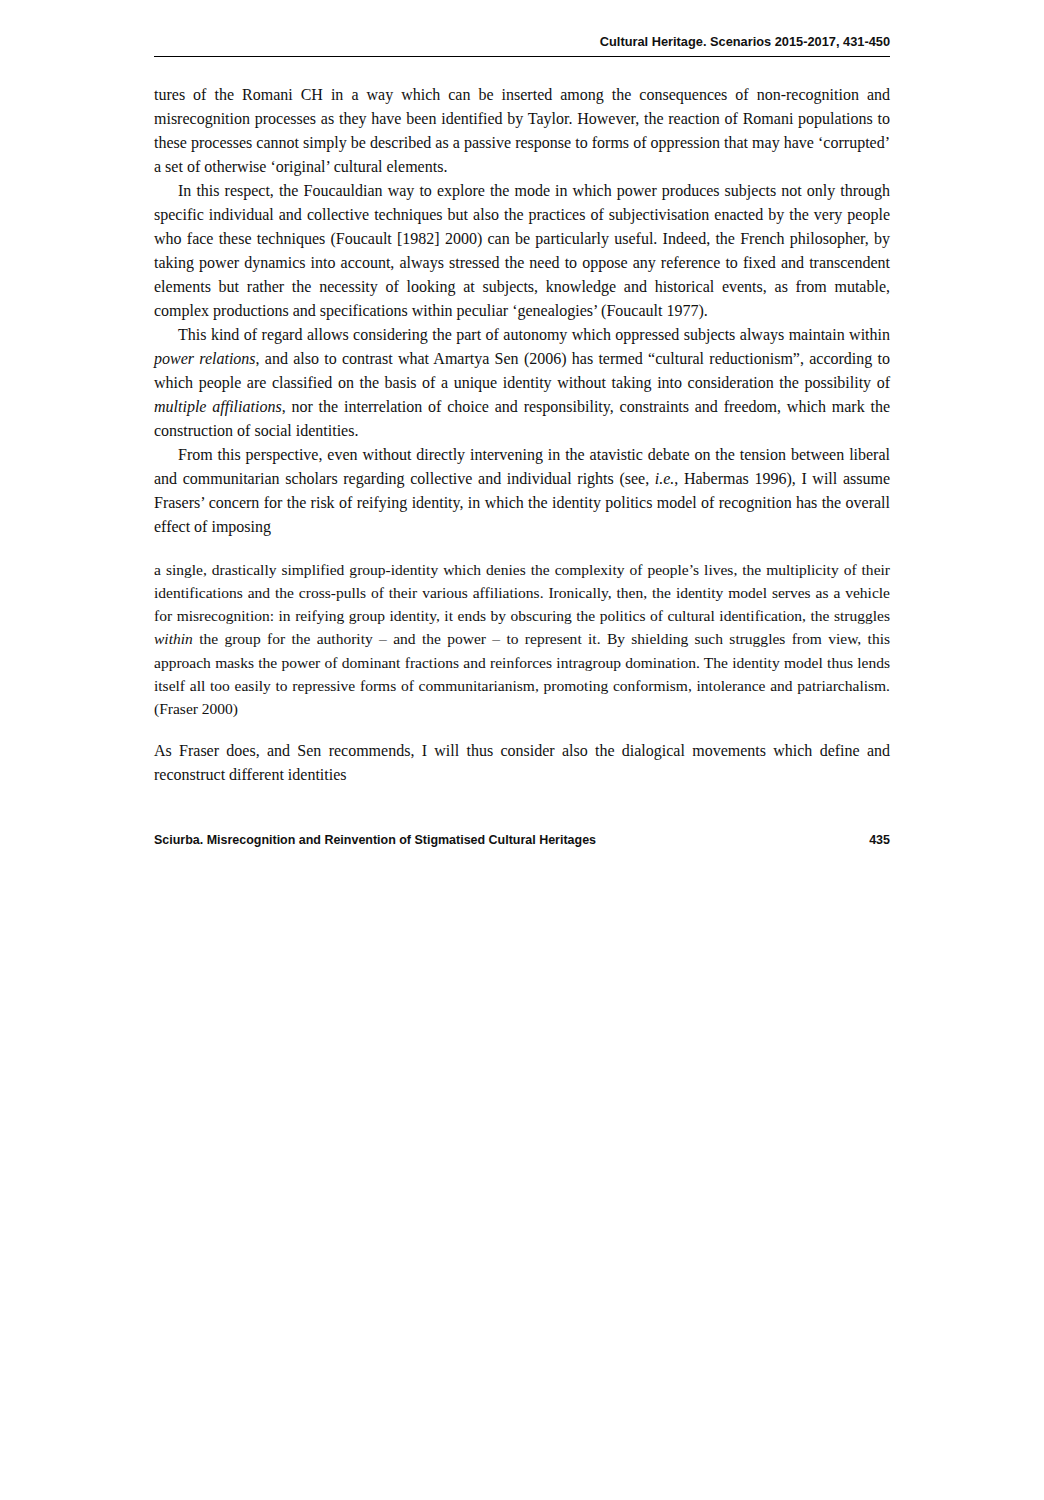Cultural Heritage. Scenarios 2015-2017, 431-450
tures of the Romani CH in a way which can be inserted among the consequences of non-recognition and misrecognition processes as they have been identified by Taylor. However, the reaction of Romani populations to these processes cannot simply be described as a passive response to forms of oppression that may have ‘corrupted’ a set of otherwise ‘original’ cultural elements.
In this respect, the Foucauldian way to explore the mode in which power produces subjects not only through specific individual and collective techniques but also the practices of subjectivisation enacted by the very people who face these techniques (Foucault [1982] 2000) can be particularly useful. Indeed, the French philosopher, by taking power dynamics into account, always stressed the need to oppose any reference to fixed and transcendent elements but rather the necessity of looking at subjects, knowledge and historical events, as from mutable, complex productions and specifications within peculiar ‘genealogies’ (Foucault 1977).
This kind of regard allows considering the part of autonomy which oppressed subjects always maintain within power relations, and also to contrast what Amartya Sen (2006) has termed “cultural reductionism”, according to which people are classified on the basis of a unique identity without taking into consideration the possibility of multiple affiliations, nor the interrelation of choice and responsibility, constraints and freedom, which mark the construction of social identities.
From this perspective, even without directly intervening in the atavistic debate on the tension between liberal and communitarian scholars regarding collective and individual rights (see, i.e., Habermas 1996), I will assume Frasers’ concern for the risk of reifying identity, in which the identity politics model of recognition has the overall effect of imposing
a single, drastically simplified group-identity which denies the complexity of people’s lives, the multiplicity of their identifications and the cross-pulls of their various affiliations. Ironically, then, the identity model serves as a vehicle for misrecognition: in reifying group identity, it ends by obscuring the politics of cultural identification, the struggles within the group for the authority – and the power – to represent it. By shielding such struggles from view, this approach masks the power of dominant fractions and reinforces intragroup domination. The identity model thus lends itself all too easily to repressive forms of communitarianism, promoting conformism, intolerance and patriarchalism. (Fraser 2000)
As Fraser does, and Sen recommends, I will thus consider also the dialogical movements which define and reconstruct different identities
Sciurba. Misrecognition and Reinvention of Stigmatised Cultural Heritages 435